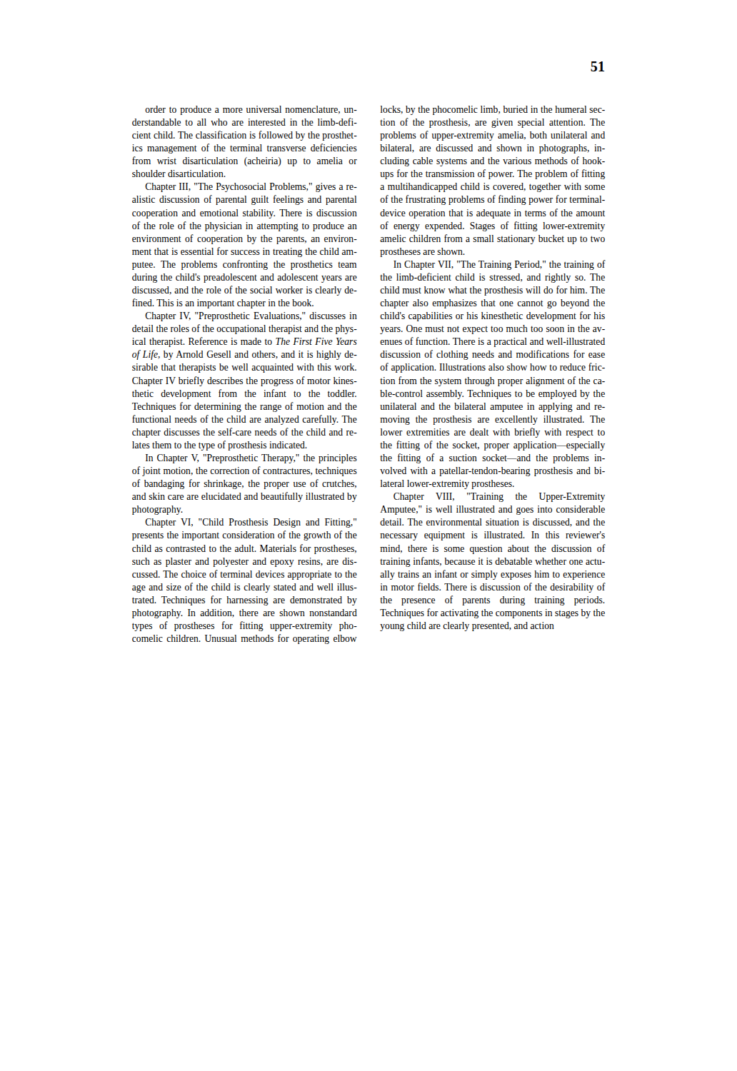51
order to produce a more universal nomenclature, understandable to all who are interested in the limb-deficient child. The classification is followed by the prosthetics management of the terminal transverse deficiencies from wrist disarticulation (acheiria) up to amelia or shoulder disarticulation.
Chapter III, "The Psychosocial Problems," gives a realistic discussion of parental guilt feelings and parental cooperation and emotional stability. There is discussion of the role of the physician in attempting to produce an environment of cooperation by the parents, an environment that is essential for success in treating the child amputee. The problems confronting the prosthetics team during the child's preadolescent and adolescent years are discussed, and the role of the social worker is clearly defined. This is an important chapter in the book.
Chapter IV, "Preprosthetic Evaluations," discusses in detail the roles of the occupational therapist and the physical therapist. Reference is made to The First Five Years of Life, by Arnold Gesell and others, and it is highly desirable that therapists be well acquainted with this work. Chapter IV briefly describes the progress of motor kinesthetic development from the infant to the toddler. Techniques for determining the range of motion and the functional needs of the child are analyzed carefully. The chapter discusses the self-care needs of the child and relates them to the type of prosthesis indicated.
In Chapter V, "Preprosthetic Therapy," the principles of joint motion, the correction of contractures, techniques of bandaging for shrinkage, the proper use of crutches, and skin care are elucidated and beautifully illustrated by photography.
Chapter VI, "Child Prosthesis Design and Fitting," presents the important consideration of the growth of the child as contrasted to the adult. Materials for prostheses, such as plaster and polyester and epoxy resins, are discussed. The choice of terminal devices appropriate to the age and size of the child is clearly stated and well illustrated. Techniques for harnessing are demonstrated by photography. In addition, there are shown nonstandard types of prostheses for fitting upper-extremity phocomelic children. Unusual methods for operating elbow locks, by the phocomelic limb, buried in the humeral section of the prosthesis, are given special attention. The problems of upper-extremity amelia, both unilateral and bilateral, are discussed and shown in photographs, including cable systems and the various methods of hook-ups for the transmission of power. The problem of fitting a multihandicapped child is covered, together with some of the frustrating problems of finding power for terminal-device operation that is adequate in terms of the amount of energy expended. Stages of fitting lower-extremity amelic children from a small stationary bucket up to two prostheses are shown.
In Chapter VII, "The Training Period," the training of the limb-deficient child is stressed, and rightly so. The child must know what the prosthesis will do for him. The chapter also emphasizes that one cannot go beyond the child's capabilities or his kinesthetic development for his years. One must not expect too much too soon in the avenues of function. There is a practical and well-illustrated discussion of clothing needs and modifications for ease of application. Illustrations also show how to reduce friction from the system through proper alignment of the cable-control assembly. Techniques to be employed by the unilateral and the bilateral amputee in applying and removing the prosthesis are excellently illustrated. The lower extremities are dealt with briefly with respect to the fitting of the socket, proper application—especially the fitting of a suction socket—and the problems involved with a patellar-tendon-bearing prosthesis and bilateral lower-extremity prostheses.
Chapter VIII, "Training the Upper-Extremity Amputee," is well illustrated and goes into considerable detail. The environmental situation is discussed, and the necessary equipment is illustrated. In this reviewer's mind, there is some question about the discussion of training infants, because it is debatable whether one actually trains an infant or simply exposes him to experience in motor fields. There is discussion of the desirability of the presence of parents during training periods. Techniques for activating the components in stages by the young child are clearly presented, and action